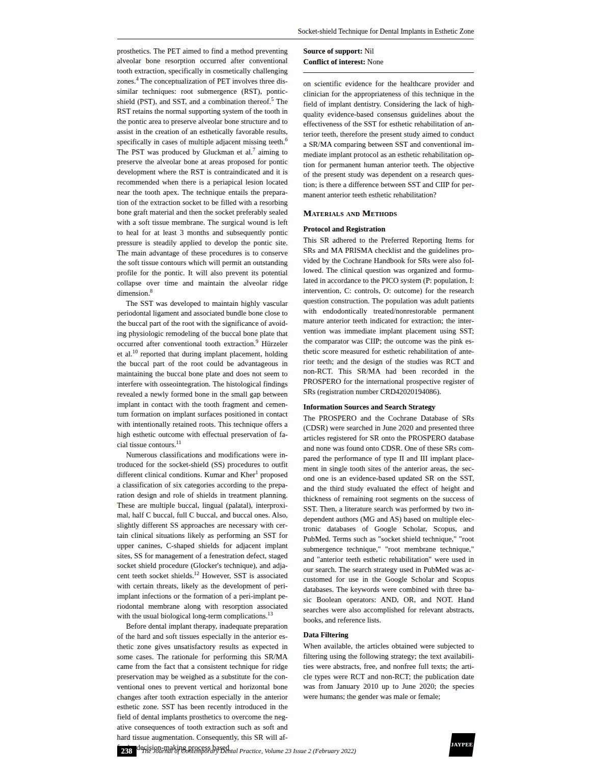Socket-shield Technique for Dental Implants in Esthetic Zone
prosthetics. The PET aimed to find a method preventing alveolar bone resorption occurred after conventional tooth extraction, specifically in cosmetically challenging zones.4 The conceptualization of PET involves three dissimilar techniques: root submergence (RST), pontic-shield (PST), and SST, and a combination thereof.5 The RST retains the normal supporting system of the tooth in the pontic area to preserve alveolar bone structure and to assist in the creation of an esthetically favorable results, specifically in cases of multiple adjacent missing teeth.6 The PST was produced by Gluckman et al.7 aiming to preserve the alveolar bone at areas proposed for pontic development where the RST is contraindicated and it is recommended when there is a periapical lesion located near the tooth apex. The technique entails the preparation of the extraction socket to be filled with a resorbing bone graft material and then the socket preferably sealed with a soft tissue membrane. The surgical wound is left to heal for at least 3 months and subsequently pontic pressure is steadily applied to develop the pontic site. The main advantage of these procedures is to conserve the soft tissue contours which will permit an outstanding profile for the pontic. It will also prevent its potential collapse over time and maintain the alveolar ridge dimension.8
The SST was developed to maintain highly vascular periodontal ligament and associated bundle bone close to the buccal part of the root with the significance of avoiding physiologic remodeling of the buccal bone plate that occurred after conventional tooth extraction.9 Hürzeler et al.10 reported that during implant placement, holding the buccal part of the root could be advantageous in maintaining the buccal bone plate and does not seem to interfere with osseointegration. The histological findings revealed a newly formed bone in the small gap between implant in contact with the tooth fragment and cementum formation on implant surfaces positioned in contact with intentionally retained roots. This technique offers a high esthetic outcome with effectual preservation of facial tissue contours.11
Numerous classifications and modifications were introduced for the socket-shield (SS) procedures to outfit different clinical conditions. Kumar and Kher1 proposed a classification of six categories according to the preparation design and role of shields in treatment planning. These are multiple buccal, lingual (palatal), interproximal, half C buccal, full C buccal, and buccal ones. Also, slightly different SS approaches are necessary with certain clinical situations likely as performing an SST for upper canines, C-shaped shields for adjacent implant sites, SS for management of a fenestration defect, staged socket shield procedure (Glocker's technique), and adjacent teeth socket shields.12 However, SST is associated with certain threats, likely as the development of peri-implant infections or the formation of a peri-implant periodontal membrane along with resorption associated with the usual biological long-term complications.13
Before dental implant therapy, inadequate preparation of the hard and soft tissues especially in the anterior esthetic zone gives unsatisfactory results as expected in some cases. The rationale for performing this SR/MA came from the fact that a consistent technique for ridge preservation may be weighed as a substitute for the conventional ones to prevent vertical and horizontal bone changes after tooth extraction especially in the anterior esthetic zone. SST has been recently introduced in the field of dental implants prosthetics to overcome the negative consequences of tooth extraction such as soft and hard tissue augmentation. Consequently, this SR will afford a decision-making process based
Source of support: Nil
Conflict of interest: None
on scientific evidence for the healthcare provider and clinician for the appropriateness of this technique in the field of implant dentistry. Considering the lack of high-quality evidence-based consensus guidelines about the effectiveness of the SST for esthetic rehabilitation of anterior teeth, therefore the present study aimed to conduct a SR/MA comparing between SST and conventional immediate implant protocol as an esthetic rehabilitation option for permanent human anterior teeth. The objective of the present study was dependent on a research question; is there a difference between SST and CIIP for permanent anterior teeth esthetic rehabilitation?
Materials and Methods
Protocol and Registration
This SR adhered to the Preferred Reporting Items for SRs and MA PRISMA checklist and the guidelines provided by the Cochrane Handbook for SRs were also followed. The clinical question was organized and formulated in accordance to the PICO system (P: population, I: intervention, C: controls, O: outcome) for the research question construction. The population was adult patients with endodontically treated/nonrestorable permanent mature anterior teeth indicated for extraction; the intervention was immediate implant placement using SST; the comparator was CIIP; the outcome was the pink esthetic score measured for esthetic rehabilitation of anterior teeth; and the design of the studies was RCT and non-RCT. This SR/MA had been recorded in the PROSPERO for the international prospective register of SRs (registration number CRD42020194086).
Information Sources and Search Strategy
The PROSPERO and the Cochrane Database of SRs (CDSR) were searched in June 2020 and presented three articles registered for SR onto the PROSPERO database and none was found onto CDSR. One of these SRs compared the performance of type II and III implant placement in single tooth sites of the anterior areas, the second one is an evidence-based updated SR on the SST, and the third study evaluated the effect of height and thickness of remaining root segments on the success of SST. Then, a literature search was performed by two independent authors (MG and AS) based on multiple electronic databases of Google Scholar, Scopus, and PubMed. Terms such as "socket shield technique," "root submergence technique," "root membrane technique," and "anterior teeth esthetic rehabilitation" were used in our search. The search strategy used in PubMed was accustomed for use in the Google Scholar and Scopus databases. The keywords were combined with three basic Boolean operators: AND, OR, and NOT. Hand searches were also accomplished for relevant abstracts, books, and reference lists.
Data Filtering
When available, the articles obtained were subjected to filtering using the following strategy; the text availabilities were abstracts, free, and nonfree full texts; the article types were RCT and non-RCT; the publication date was from January 2010 up to June 2020; the species were humans; the gender was male or female;
238
The Journal of Contemporary Dental Practice, Volume 23 Issue 2 (February 2022)
JAYPEE